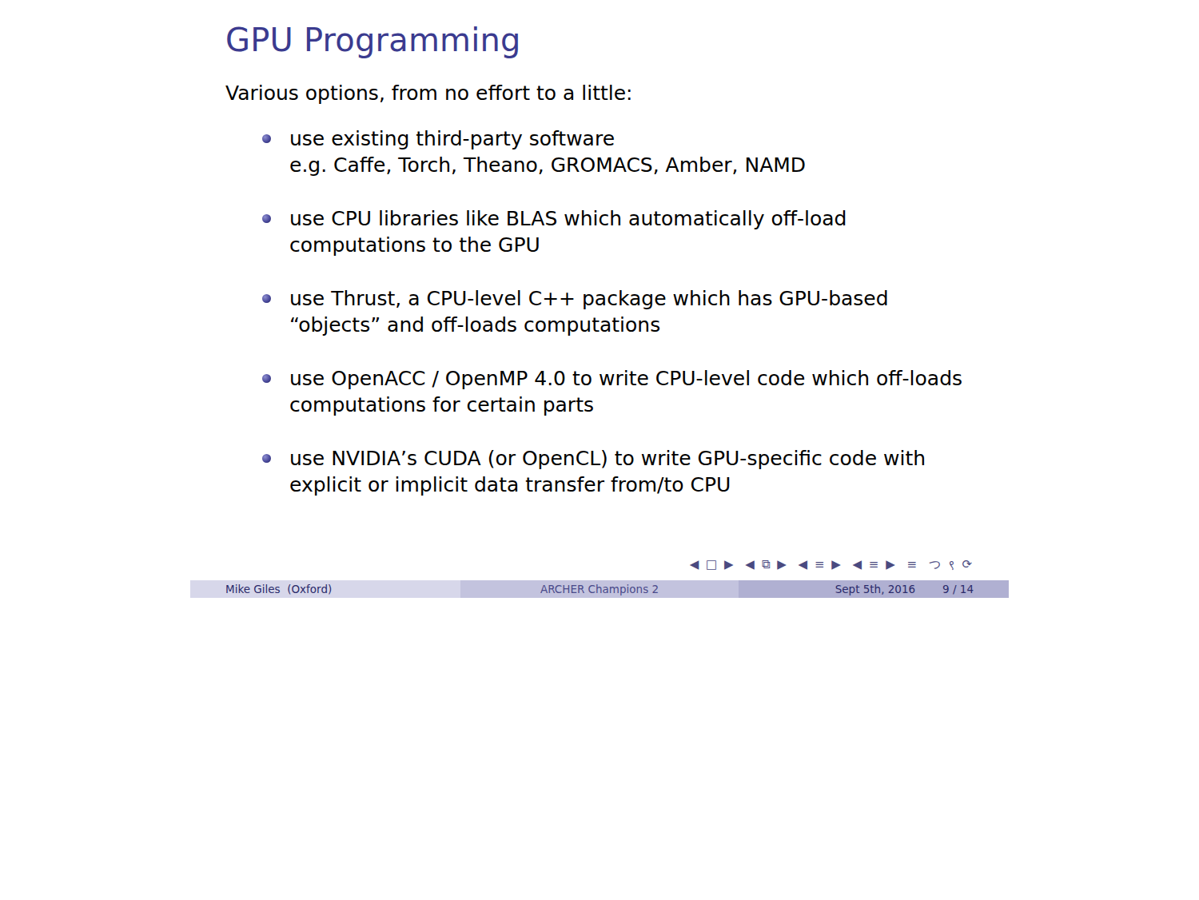GPU Programming
Various options, from no effort to a little:
use existing third-party software e.g. Caffe, Torch, Theano, GROMACS, Amber, NAMD
use CPU libraries like BLAS which automatically off-load computations to the GPU
use Thrust, a CPU-level C++ package which has GPU-based “objects” and off-loads computations
use OpenACC / OpenMP 4.0 to write CPU-level code which off-loads computations for certain parts
use NVIDIA’s CUDA (or OpenCL) to write GPU-specific code with explicit or implicit data transfer from/to CPU
◀ □ ▶ ◀ ⧉ ▶ ◀ ≡ ▶ ◀ ≡ ▶ ≡ つ ९ ⟳
Mike Giles (Oxford)
ARCHER Champions 2
Sept 5th, 20169 / 14